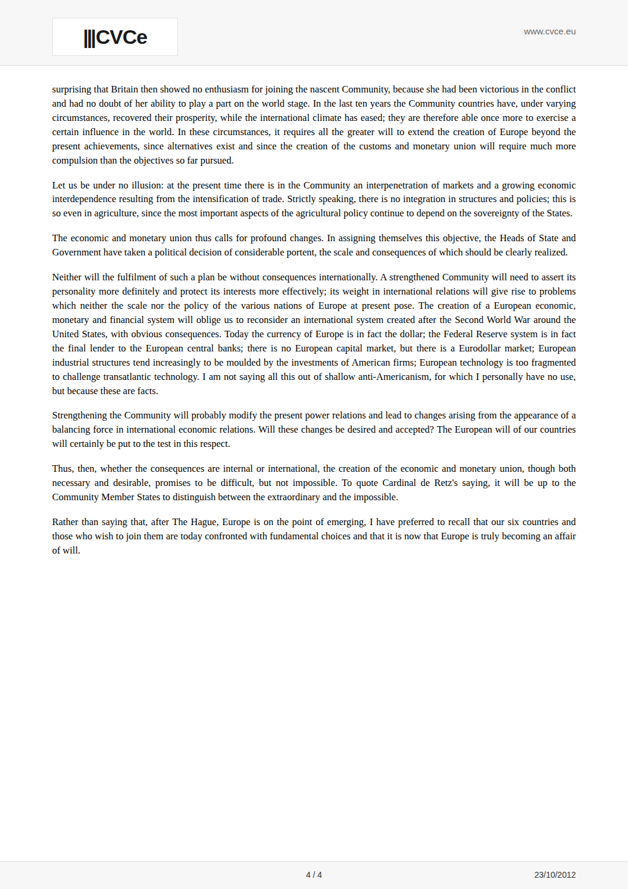|||CVCe
www.cvce.eu
surprising that Britain then showed no enthusiasm for joining the nascent Community, because she had been victorious in the conflict and had no doubt of her ability to play a part on the world stage. In the last ten years the Community countries have, under varying circumstances, recovered their prosperity, while the international climate has eased; they are therefore able once more to exercise a certain influence in the world. In these circumstances, it requires all the greater will to extend the creation of Europe beyond the present achievements, since alternatives exist and since the creation of the customs and monetary union will require much more compulsion than the objectives so far pursued.
Let us be under no illusion: at the present time there is in the Community an interpenetration of markets and a growing economic interdependence resulting from the intensification of trade. Strictly speaking, there is no integration in structures and policies; this is so even in agriculture, since the most important aspects of the agricultural policy continue to depend on the sovereignty of the States.
The economic and monetary union thus calls for profound changes. In assigning themselves this objective, the Heads of State and Government have taken a political decision of considerable portent, the scale and consequences of which should be clearly realized.
Neither will the fulfilment of such a plan be without consequences internationally. A strengthened Community will need to assert its personality more definitely and protect its interests more effectively; its weight in international relations will give rise to problems which neither the scale nor the policy of the various nations of Europe at present pose. The creation of a European economic, monetary and financial system will oblige us to reconsider an international system created after the Second World War around the United States, with obvious consequences. Today the currency of Europe is in fact the dollar; the Federal Reserve system is in fact the final lender to the European central banks; there is no European capital market, but there is a Eurodollar market; European industrial structures tend increasingly to be moulded by the investments of American firms; European technology is too fragmented to challenge transatlantic technology. I am not saying all this out of shallow anti-Americanism, for which I personally have no use, but because these are facts.
Strengthening the Community will probably modify the present power relations and lead to changes arising from the appearance of a balancing force in international economic relations. Will these changes be desired and accepted? The European will of our countries will certainly be put to the test in this respect.
Thus, then, whether the consequences are internal or international, the creation of the economic and monetary union, though both necessary and desirable, promises to be difficult, but not impossible. To quote Cardinal de Retz's saying, it will be up to the Community Member States to distinguish between the extraordinary and the impossible.
Rather than saying that, after The Hague, Europe is on the point of emerging, I have preferred to recall that our six countries and those who wish to join them are today confronted with fundamental choices and that it is now that Europe is truly becoming an affair of will.
4 / 4
23/10/2012